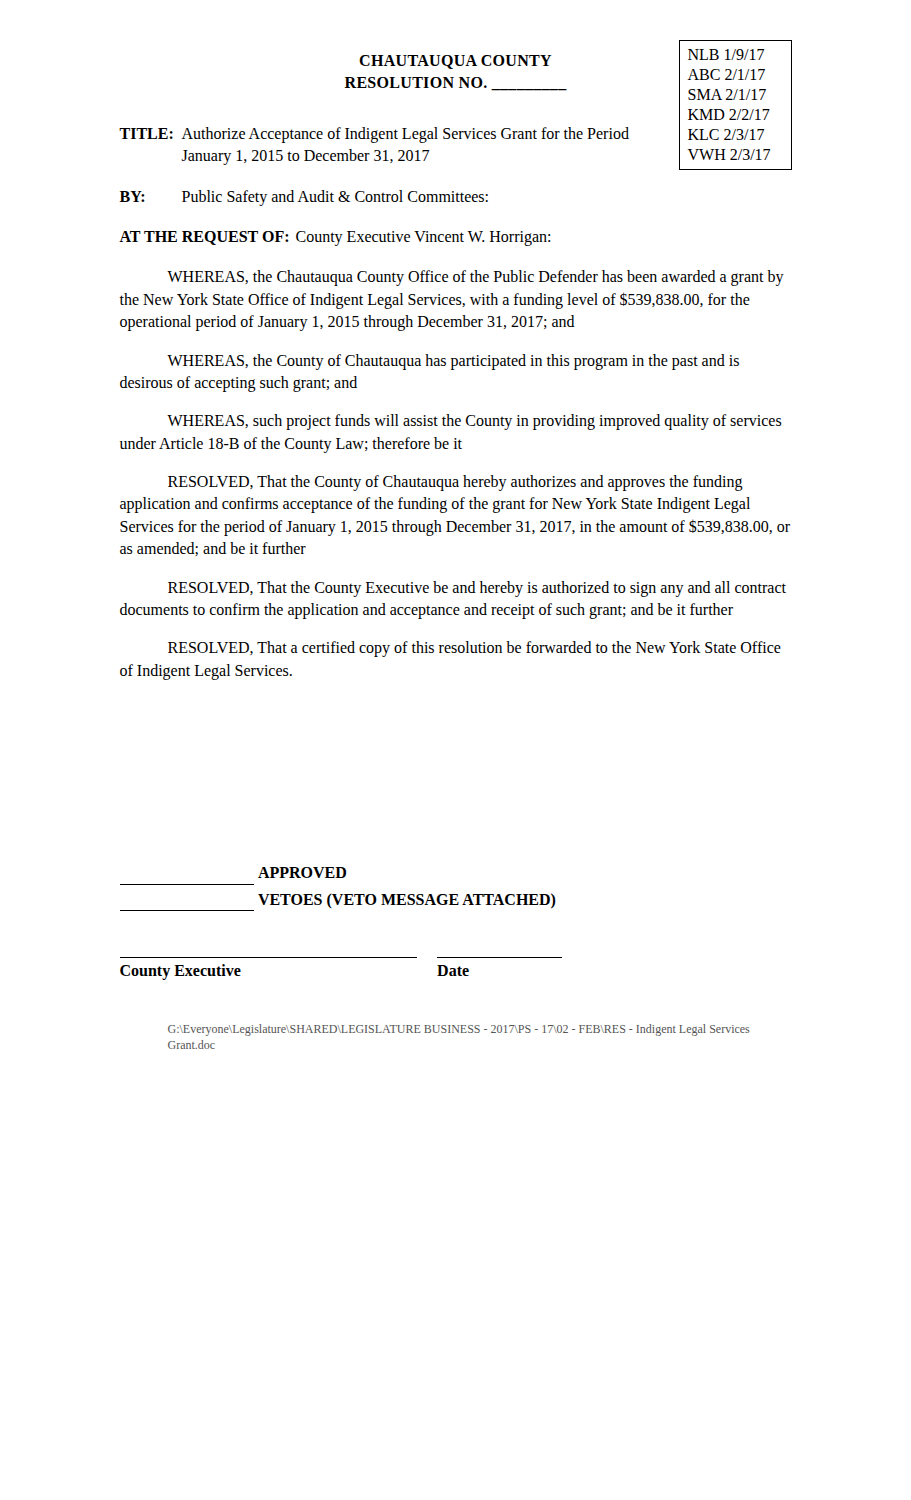NLB 1/9/17
ABC 2/1/17
SMA 2/1/17
KMD 2/2/17
KLC 2/3/17
VWH 2/3/17
CHAUTAUQUA COUNTY
RESOLUTION NO. _________
TITLE:
Authorize Acceptance of Indigent Legal Services Grant for the Period
January 1, 2015 to December 31, 2017
BY:
Public Safety and Audit & Control Committees:
AT THE REQUEST OF:
County Executive Vincent W. Horrigan:
WHEREAS, the Chautauqua County Office of the Public Defender has been awarded a grant by the New York State Office of Indigent Legal Services, with a funding level of $539,838.00, for the operational period of January 1, 2015 through December 31, 2017; and
WHEREAS, the County of Chautauqua has participated in this program in the past and is desirous of accepting such grant; and
WHEREAS, such project funds will assist the County in providing improved quality of services under Article 18-B of the County Law; therefore be it
RESOLVED, That the County of Chautauqua hereby authorizes and approves the funding application and confirms acceptance of the funding of the grant for New York State Indigent Legal Services for the period of January 1, 2015 through December 31, 2017, in the amount of $539,838.00, or as amended; and be it further
RESOLVED, That the County Executive be and hereby is authorized to sign any and all contract documents to confirm the application and acceptance and receipt of such grant; and be it further
RESOLVED, That a certified copy of this resolution be forwarded to the New York State Office of Indigent Legal Services.
APPROVED
VETOES (VETO MESSAGE ATTACHED)
County Executive
Date
G:\Everyone\Legislature\SHARED\LEGISLATURE BUSINESS - 2017\PS - 17\02 - FEB\RES - Indigent Legal Services Grant.doc